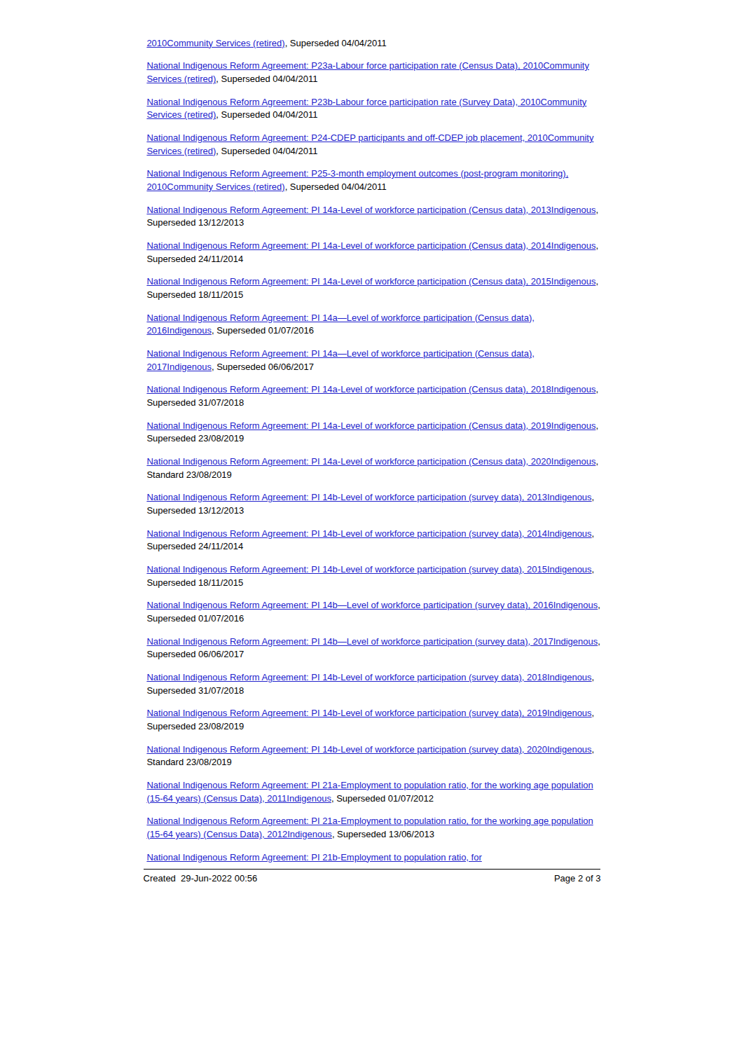2010Community Services (retired), Superseded 04/04/2011
National Indigenous Reform Agreement: P23a-Labour force participation rate (Census Data), 2010Community Services (retired), Superseded 04/04/2011
National Indigenous Reform Agreement: P23b-Labour force participation rate (Survey Data), 2010Community Services (retired), Superseded 04/04/2011
National Indigenous Reform Agreement: P24-CDEP participants and off-CDEP job placement, 2010Community Services (retired), Superseded 04/04/2011
National Indigenous Reform Agreement: P25-3-month employment outcomes (post-program monitoring), 2010Community Services (retired), Superseded 04/04/2011
National Indigenous Reform Agreement: PI 14a-Level of workforce participation (Census data), 2013Indigenous, Superseded 13/12/2013
National Indigenous Reform Agreement: PI 14a-Level of workforce participation (Census data), 2014Indigenous, Superseded 24/11/2014
National Indigenous Reform Agreement: PI 14a-Level of workforce participation (Census data), 2015Indigenous, Superseded 18/11/2015
National Indigenous Reform Agreement: PI 14a—Level of workforce participation (Census data), 2016Indigenous, Superseded 01/07/2016
National Indigenous Reform Agreement: PI 14a—Level of workforce participation (Census data), 2017Indigenous, Superseded 06/06/2017
National Indigenous Reform Agreement: PI 14a-Level of workforce participation (Census data), 2018Indigenous, Superseded 31/07/2018
National Indigenous Reform Agreement: PI 14a-Level of workforce participation (Census data), 2019Indigenous, Superseded 23/08/2019
National Indigenous Reform Agreement: PI 14a-Level of workforce participation (Census data), 2020Indigenous, Standard 23/08/2019
National Indigenous Reform Agreement: PI 14b-Level of workforce participation (survey data), 2013Indigenous, Superseded 13/12/2013
National Indigenous Reform Agreement: PI 14b-Level of workforce participation (survey data), 2014Indigenous, Superseded 24/11/2014
National Indigenous Reform Agreement: PI 14b-Level of workforce participation (survey data), 2015Indigenous, Superseded 18/11/2015
National Indigenous Reform Agreement: PI 14b—Level of workforce participation (survey data), 2016Indigenous, Superseded 01/07/2016
National Indigenous Reform Agreement: PI 14b—Level of workforce participation (survey data), 2017Indigenous, Superseded 06/06/2017
National Indigenous Reform Agreement: PI 14b-Level of workforce participation (survey data), 2018Indigenous, Superseded 31/07/2018
National Indigenous Reform Agreement: PI 14b-Level of workforce participation (survey data), 2019Indigenous, Superseded 23/08/2019
National Indigenous Reform Agreement: PI 14b-Level of workforce participation (survey data), 2020Indigenous, Standard 23/08/2019
National Indigenous Reform Agreement: PI 21a-Employment to population ratio, for the working age population (15-64 years) (Census Data), 2011Indigenous, Superseded 01/07/2012
National Indigenous Reform Agreement: PI 21a-Employment to population ratio, for the working age population (15-64 years) (Census Data), 2012Indigenous, Superseded 13/06/2013
National Indigenous Reform Agreement: PI 21b-Employment to population ratio, for
Created 29-Jun-2022 00:56 Page 2 of 3